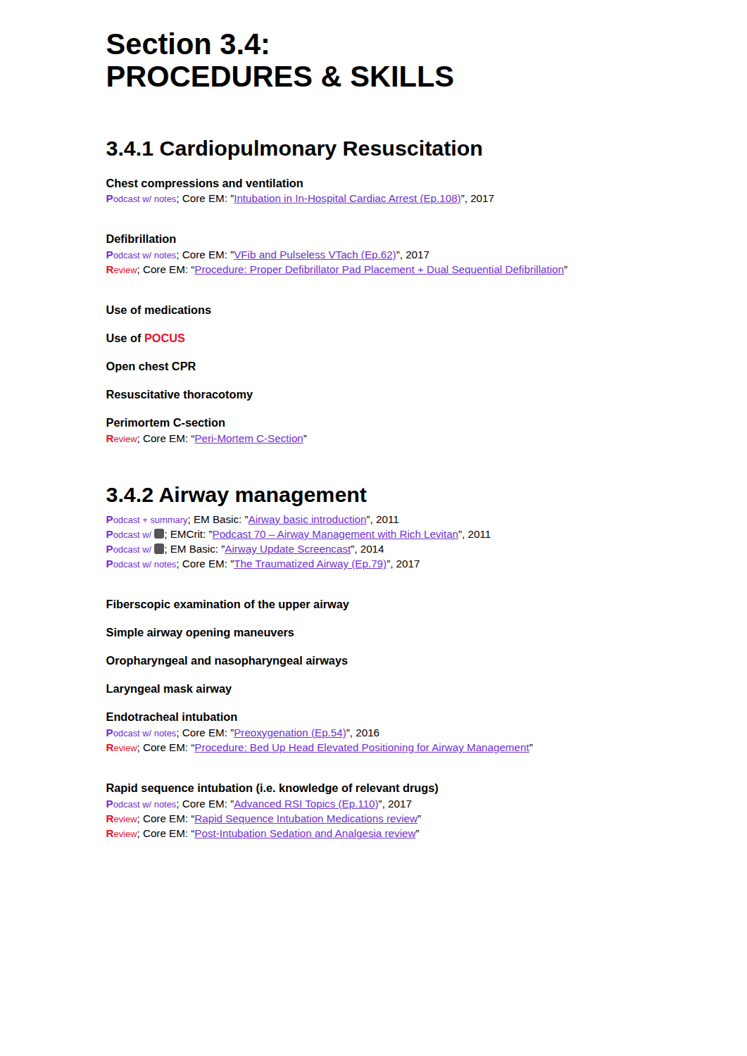Section 3.4:
PROCEDURES & SKILLS
3.4.1 Cardiopulmonary Resuscitation
Chest compressions and ventilation
Podcast w/ notes; Core EM: ”Intubation in In-Hospital Cardiac Arrest (Ep.108)”, 2017
Defibrillation
Podcast w/ notes; Core EM: ”VFib and Pulseless VTach (Ep.62)”, 2017
Review; Core EM: “Procedure: Proper Defibrillator Pad Placement + Dual Sequential Defibrillation”
Use of medications
Use of POCUS
Open chest CPR
Resuscitative thoracotomy
Perimortem C-section
Review; Core EM: “Peri-Mortem C-Section”
3.4.2 Airway management
Podcast + summary; EM Basic: ”Airway basic introduction”, 2011
Podcast w/ ; EMCrit: ”Podcast 70 – Airway Management with Rich Levitan”, 2011
Podcast w/ ; EM Basic: ”Airway Update Screencast”, 2014
Podcast w/ notes; Core EM: ”The Traumatized Airway (Ep.79)”, 2017
Fiberscopic examination of the upper airway
Simple airway opening maneuvers
Oropharyngeal and nasopharyngeal airways
Laryngeal mask airway
Endotracheal intubation
Podcast w/ notes; Core EM: ”Preoxygenation (Ep.54)”, 2016
Review; Core EM: “Procedure: Bed Up Head Elevated Positioning for Airway Management”
Rapid sequence intubation (i.e. knowledge of relevant drugs)
Podcast w/ notes; Core EM: ”Advanced RSI Topics (Ep.110)”, 2017
Review; Core EM: “Rapid Sequence Intubation Medications review”
Review; Core EM: “Post-Intubation Sedation and Analgesia review”